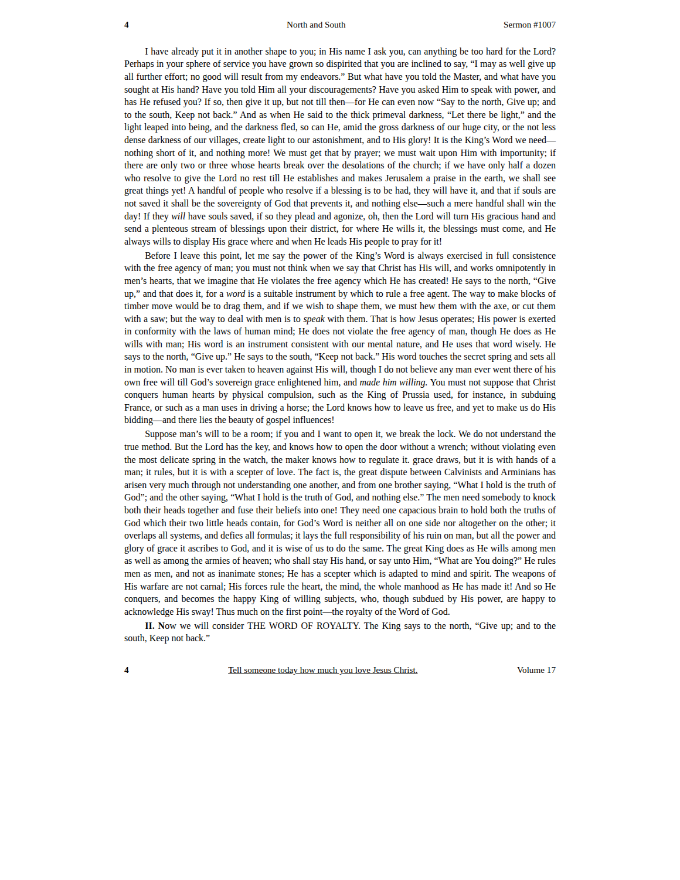4 North and South Sermon #1007
I have already put it in another shape to you; in His name I ask you, can anything be too hard for the Lord? Perhaps in your sphere of service you have grown so dispirited that you are inclined to say, “I may as well give up all further effort; no good will result from my endeavors.” But what have you told the Master, and what have you sought at His hand? Have you told Him all your discouragements? Have you asked Him to speak with power, and has He refused you? If so, then give it up, but not till then—for He can even now “Say to the north, Give up; and to the south, Keep not back.” And as when He said to the thick primeval darkness, “Let there be light,” and the light leaped into being, and the darkness fled, so can He, amid the gross darkness of our huge city, or the not less dense darkness of our villages, create light to our astonishment, and to His glory! It is the King’s Word we need—nothing short of it, and nothing more! We must get that by prayer; we must wait upon Him with importunity; if there are only two or three whose hearts break over the desolations of the church; if we have only half a dozen who resolve to give the Lord no rest till He establishes and makes Jerusalem a praise in the earth, we shall see great things yet! A handful of people who resolve if a blessing is to be had, they will have it, and that if souls are not saved it shall be the sovereignty of God that prevents it, and nothing else—such a mere handful shall win the day! If they will have souls saved, if so they plead and agonize, oh, then the Lord will turn His gracious hand and send a plenteous stream of blessings upon their district, for where He wills it, the blessings must come, and He always wills to display His grace where and when He leads His people to pray for it!
Before I leave this point, let me say the power of the King’s Word is always exercised in full consistence with the free agency of man; you must not think when we say that Christ has His will, and works omnipotently in men’s hearts, that we imagine that He violates the free agency which He has created! He says to the north, “Give up,” and that does it, for a word is a suitable instrument by which to rule a free agent. The way to make blocks of timber move would be to drag them, and if we wish to shape them, we must hew them with the axe, or cut them with a saw; but the way to deal with men is to speak with them. That is how Jesus operates; His power is exerted in conformity with the laws of human mind; He does not violate the free agency of man, though He does as He wills with man; His word is an instrument consistent with our mental nature, and He uses that word wisely. He says to the north, “Give up.” He says to the south, “Keep not back.” His word touches the secret spring and sets all in motion. No man is ever taken to heaven against His will, though I do not believe any man ever went there of his own free will till God’s sovereign grace enlightened him, and made him willing. You must not suppose that Christ conquers human hearts by physical compulsion, such as the King of Prussia used, for instance, in subduing France, or such as a man uses in driving a horse; the Lord knows how to leave us free, and yet to make us do His bidding—and there lies the beauty of gospel influences!
Suppose man’s will to be a room; if you and I want to open it, we break the lock. We do not understand the true method. But the Lord has the key, and knows how to open the door without a wrench; without violating even the most delicate spring in the watch, the maker knows how to regulate it. grace draws, but it is with hands of a man; it rules, but it is with a scepter of love. The fact is, the great dispute between Calvinists and Arminians has arisen very much through not understanding one another, and from one brother saying, “What I hold is the truth of God”; and the other saying, “What I hold is the truth of God, and nothing else.” The men need somebody to knock both their heads together and fuse their beliefs into one! They need one capacious brain to hold both the truths of God which their two little heads contain, for God’s Word is neither all on one side nor altogether on the other; it overlaps all systems, and defies all formulas; it lays the full responsibility of his ruin on man, but all the power and glory of grace it ascribes to God, and it is wise of us to do the same. The great King does as He wills among men as well as among the armies of heaven; who shall stay His hand, or say unto Him, “What are You doing?” He rules men as men, and not as inanimate stones; He has a scepter which is adapted to mind and spirit. The weapons of His warfare are not carnal; His forces rule the heart, the mind, the whole manhood as He has made it! And so He conquers, and becomes the happy King of willing subjects, who, though subdued by His power, are happy to acknowledge His sway! Thus much on the first point—the royalty of the Word of God.
II. Now we will consider the word of royalty. The King says to the north, “Give up; and to the south, Keep not back.”
4 Tell someone today how much you love Jesus Christ. Volume 17